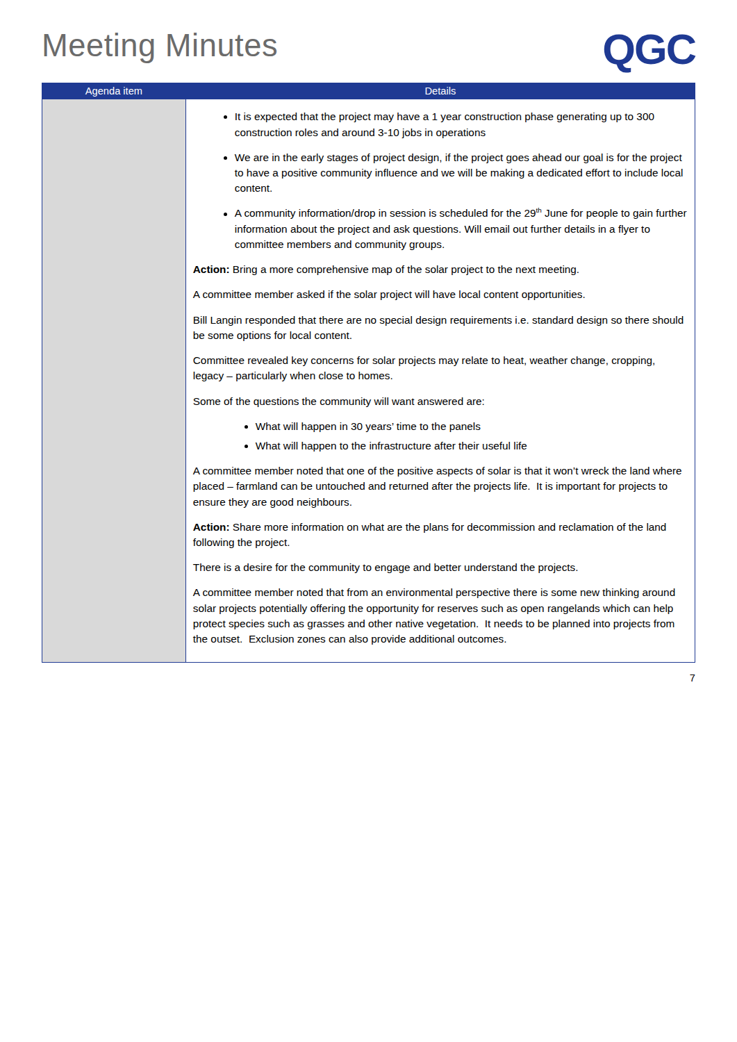Meeting Minutes
QGC
| Agenda item | Details |
| --- | --- |
| | It is expected that the project may have a 1 year construction phase generating up to 300 construction roles and around 3-10 jobs in operations We are in the early stages of project design, if the project goes ahead our goal is for the project to have a positive community influence and we will be making a dedicated effort to include local content. A community information/drop in session is scheduled for the 29 th June for people to gain further information about the project and ask questions. Will email out further details in a flyer to committee members and community groups. Action: Bring a more comprehensive map of the solar project to the next meeting. A committee member asked if the solar project will have local content opportunities. Bill Langin responded that there are no special design requirements i.e. standard design so there should be some options for local content. Committee revealed key concerns for solar projects may relate to heat, weather change, cropping, legacy – particularly when close to homes. Some of the questions the community will want answered are: What will happen in 30 years’ time to the panels What will happen to the infrastructure after their useful life A committee member noted that one of the positive aspects of solar is that it won’t wreck the land where placed – farmland can be untouched and returned after the projects life. It is important for projects to ensure they are good neighbours. Action: Share more information on what are the plans for decommission and reclamation of the land following the project. There is a desire for the community to engage and better understand the projects. A committee member noted that from an environmental perspective there is some new thinking around solar projects potentially offering the opportunity for reserves such as open rangelands which can help protect species such as grasses and other native vegetation. It needs to be planned into projects from the outset. Exclusion zones can also provide additional outcomes. |
7